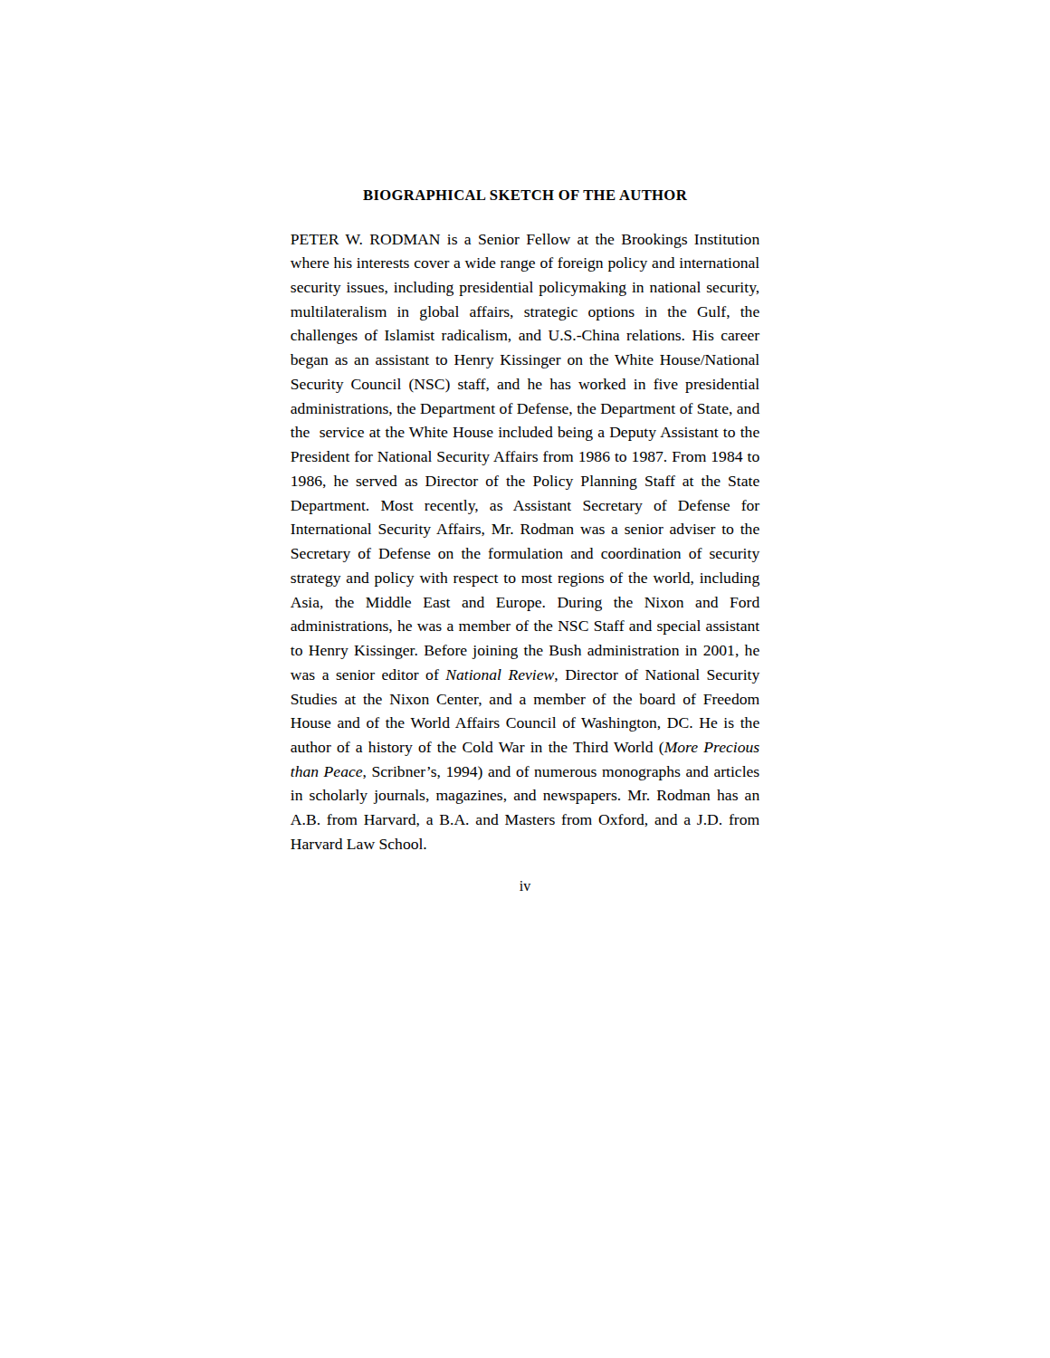BIOGRAPHICAL SKETCH OF THE AUTHOR
PETER W. RODMAN is a Senior Fellow at the Brookings Institution where his interests cover a wide range of foreign policy and international security issues, including presidential policymaking in national security, multilateralism in global affairs, strategic options in the Gulf, the challenges of Islamist radicalism, and U.S.-China relations. His career began as an assistant to Henry Kissinger on the White House/National Security Council (NSC) staff, and he has worked in five presidential administrations, the Department of Defense, the Department of State, and the service at the White House included being a Deputy Assistant to the President for National Security Affairs from 1986 to 1987. From 1984 to 1986, he served as Director of the Policy Planning Staff at the State Department. Most recently, as Assistant Secretary of Defense for International Security Affairs, Mr. Rodman was a senior adviser to the Secretary of Defense on the formulation and coordination of security strategy and policy with respect to most regions of the world, including Asia, the Middle East and Europe. During the Nixon and Ford administrations, he was a member of the NSC Staff and special assistant to Henry Kissinger. Before joining the Bush administration in 2001, he was a senior editor of National Review, Director of National Security Studies at the Nixon Center, and a member of the board of Freedom House and of the World Affairs Council of Washington, DC. He is the author of a history of the Cold War in the Third World (More Precious than Peace, Scribner’s, 1994) and of numerous monographs and articles in scholarly journals, magazines, and newspapers. Mr. Rodman has an A.B. from Harvard, a B.A. and Masters from Oxford, and a J.D. from Harvard Law School.
iv